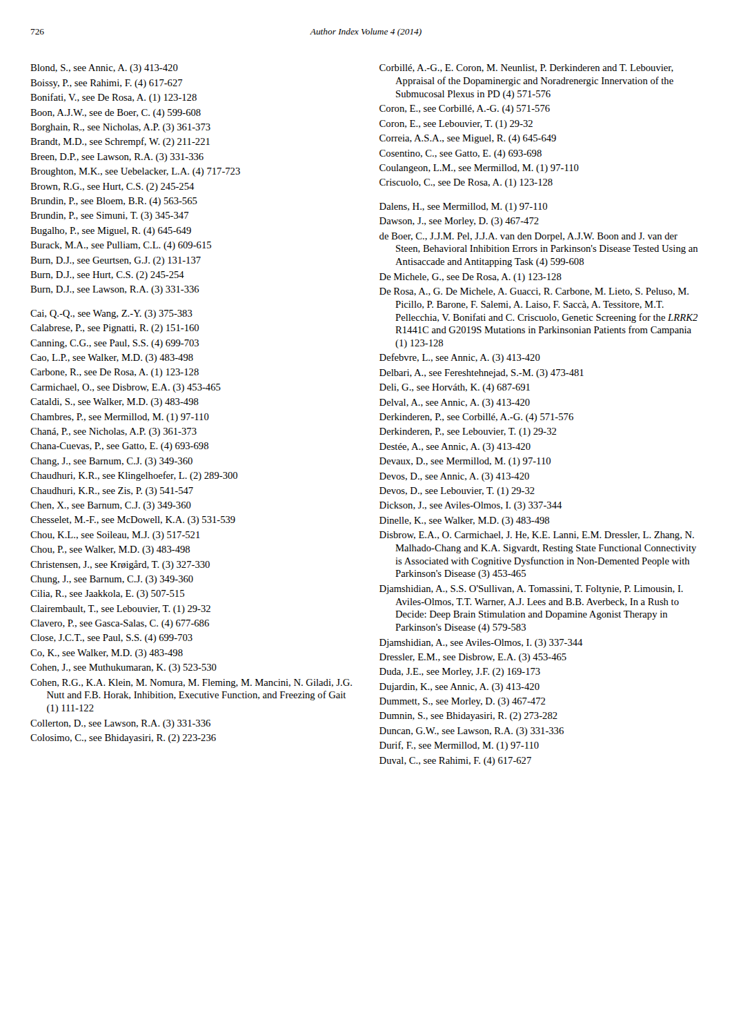726
Author Index Volume 4 (2014)
Blond, S., see Annic, A. (3) 413-420
Boissy, P., see Rahimi, F. (4) 617-627
Bonifati, V., see De Rosa, A. (1) 123-128
Boon, A.J.W., see de Boer, C. (4) 599-608
Borghain, R., see Nicholas, A.P. (3) 361-373
Brandt, M.D., see Schrempf, W. (2) 211-221
Breen, D.P., see Lawson, R.A. (3) 331-336
Broughton, M.K., see Uebelacker, L.A. (4) 717-723
Brown, R.G., see Hurt, C.S. (2) 245-254
Brundin, P., see Bloem, B.R. (4) 563-565
Brundin, P., see Simuni, T. (3) 345-347
Bugalho, P., see Miguel, R. (4) 645-649
Burack, M.A., see Pulliam, C.L. (4) 609-615
Burn, D.J., see Geurtsen, G.J. (2) 131-137
Burn, D.J., see Hurt, C.S. (2) 245-254
Burn, D.J., see Lawson, R.A. (3) 331-336
Cai, Q.-Q., see Wang, Z.-Y. (3) 375-383
Calabrese, P., see Pignatti, R. (2) 151-160
Canning, C.G., see Paul, S.S. (4) 699-703
Cao, L.P., see Walker, M.D. (3) 483-498
Carbone, R., see De Rosa, A. (1) 123-128
Carmichael, O., see Disbrow, E.A. (3) 453-465
Cataldi, S., see Walker, M.D. (3) 483-498
Chambres, P., see Mermillod, M. (1) 97-110
Chaná, P., see Nicholas, A.P. (3) 361-373
Chana-Cuevas, P., see Gatto, E. (4) 693-698
Chang, J., see Barnum, C.J. (3) 349-360
Chaudhuri, K.R., see Klingelhoefer, L. (2) 289-300
Chaudhuri, K.R., see Zis, P. (3) 541-547
Chen, X., see Barnum, C.J. (3) 349-360
Chesselet, M.-F., see McDowell, K.A. (3) 531-539
Chou, K.L., see Soileau, M.J. (3) 517-521
Chou, P., see Walker, M.D. (3) 483-498
Christensen, J., see Krøigård, T. (3) 327-330
Chung, J., see Barnum, C.J. (3) 349-360
Cilia, R., see Jaakkola, E. (3) 507-515
Clairembault, T., see Lebouvier, T. (1) 29-32
Clavero, P., see Gasca-Salas, C. (4) 677-686
Close, J.C.T., see Paul, S.S. (4) 699-703
Co, K., see Walker, M.D. (3) 483-498
Cohen, J., see Muthukumaran, K. (3) 523-530
Cohen, R.G., K.A. Klein, M. Nomura, M. Fleming, M. Mancini, N. Giladi, J.G. Nutt and F.B. Horak, Inhibition, Executive Function, and Freezing of Gait (1) 111-122
Collerton, D., see Lawson, R.A. (3) 331-336
Colosimo, C., see Bhidayasiri, R. (2) 223-236
Corbillé, A.-G., E. Coron, M. Neunlist, P. Derkinderen and T. Lebouvier, Appraisal of the Dopaminergic and Noradrenergic Innervation of the Submucosal Plexus in PD (4) 571-576
Coron, E., see Corbillé, A.-G. (4) 571-576
Coron, E., see Lebouvier, T. (1) 29-32
Correia, A.S.A., see Miguel, R. (4) 645-649
Cosentino, C., see Gatto, E. (4) 693-698
Coulangeon, L.M., see Mermillod, M. (1) 97-110
Criscuolo, C., see De Rosa, A. (1) 123-128
Dalens, H., see Mermillod, M. (1) 97-110
Dawson, J., see Morley, D. (3) 467-472
de Boer, C., J.J.M. Pel, J.J.A. van den Dorpel, A.J.W. Boon and J. van der Steen, Behavioral Inhibition Errors in Parkinson's Disease Tested Using an Antisaccade and Antitapping Task (4) 599-608
De Michele, G., see De Rosa, A. (1) 123-128
De Rosa, A., G. De Michele, A. Guacci, R. Carbone, M. Lieto, S. Peluso, M. Picillo, P. Barone, F. Salemi, A. Laiso, F. Saccà, A. Tessitore, M.T. Pellecchia, V. Bonifati and C. Criscuolo, Genetic Screening for the LRRK2 R1441C and G2019S Mutations in Parkinsonian Patients from Campania (1) 123-128
Defebvre, L., see Annic, A. (3) 413-420
Delbari, A., see Fereshtehnejad, S.-M. (3) 473-481
Deli, G., see Horváth, K. (4) 687-691
Delval, A., see Annic, A. (3) 413-420
Derkinderen, P., see Corbillé, A.-G. (4) 571-576
Derkinderen, P., see Lebouvier, T. (1) 29-32
Destée, A., see Annic, A. (3) 413-420
Devaux, D., see Mermillod, M. (1) 97-110
Devos, D., see Annic, A. (3) 413-420
Devos, D., see Lebouvier, T. (1) 29-32
Dickson, J., see Aviles-Olmos, I. (3) 337-344
Dinelle, K., see Walker, M.D. (3) 483-498
Disbrow, E.A., O. Carmichael, J. He, K.E. Lanni, E.M. Dressler, L. Zhang, N. Malhado-Chang and K.A. Sigvardt, Resting State Functional Connectivity is Associated with Cognitive Dysfunction in Non-Demented People with Parkinson's Disease (3) 453-465
Djamshidian, A., S.S. O'Sullivan, A. Tomassini, T. Foltynie, P. Limousin, I. Aviles-Olmos, T.T. Warner, A.J. Lees and B.B. Averbeck, In a Rush to Decide: Deep Brain Stimulation and Dopamine Agonist Therapy in Parkinson's Disease (4) 579-583
Djamshidian, A., see Aviles-Olmos, I. (3) 337-344
Dressler, E.M., see Disbrow, E.A. (3) 453-465
Duda, J.E., see Morley, J.F. (2) 169-173
Dujardin, K., see Annic, A. (3) 413-420
Dummett, S., see Morley, D. (3) 467-472
Dumnin, S., see Bhidayasiri, R. (2) 273-282
Duncan, G.W., see Lawson, R.A. (3) 331-336
Durif, F., see Mermillod, M. (1) 97-110
Duval, C., see Rahimi, F. (4) 617-627